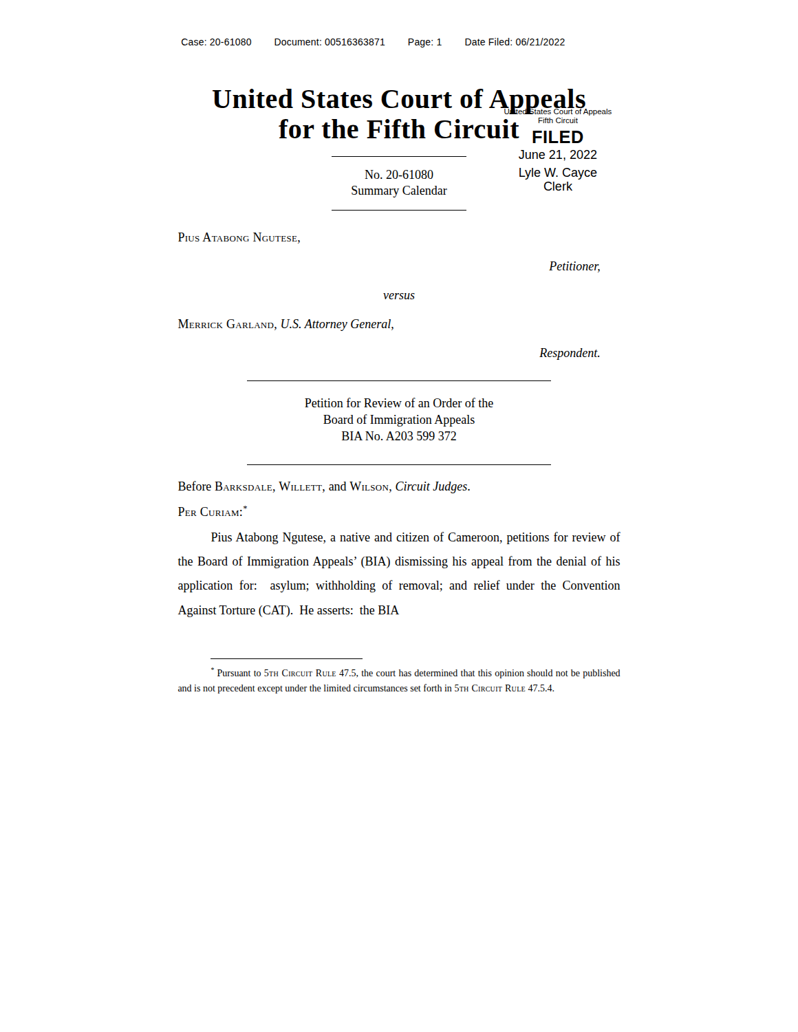Case: 20-61080 Document: 00516363871 Page: 1 Date Filed: 06/21/2022
United States Court of Appeals
Fifth Circuit
FILED
June 21, 2022
Lyle W. Cayce
Clerk
United States Court of Appeals for the Fifth Circuit
No. 20-61080
Summary Calendar
Pius Atabong Ngutese,
Petitioner,
versus
Merrick Garland, U.S. Attorney General,
Respondent.
Petition for Review of an Order of the
Board of Immigration Appeals
BIA No. A203 599 372
Before Barksdale, Willett, and Wilson, Circuit Judges.
Per Curiam:*
Pius Atabong Ngutese, a native and citizen of Cameroon, petitions for review of the Board of Immigration Appeals’ (BIA) dismissing his appeal from the denial of his application for: asylum; withholding of removal; and relief under the Convention Against Torture (CAT). He asserts: the BIA
* Pursuant to 5th Circuit Rule 47.5, the court has determined that this opinion should not be published and is not precedent except under the limited circumstances set forth in 5th Circuit Rule 47.5.4.